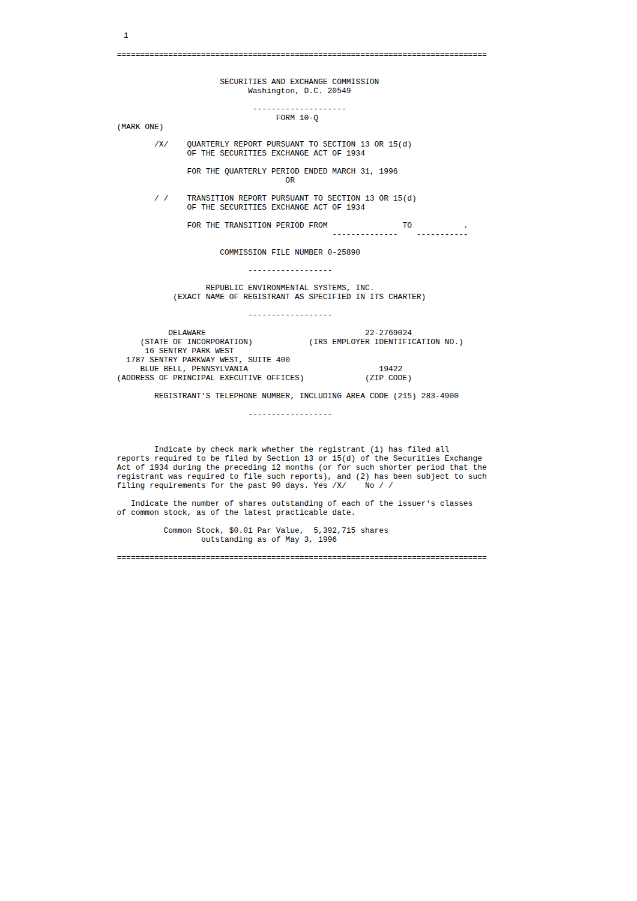1
===============================================================================


                      SECURITIES AND EXCHANGE COMMISSION
                            Washington, D.C. 20549

                             --------------------
                                  FORM 10-Q
(MARK ONE)

        /X/    QUARTERLY REPORT PURSUANT TO SECTION 13 OR 15(d)
               OF THE SECURITIES EXCHANGE ACT OF 1934

               FOR THE QUARTERLY PERIOD ENDED MARCH 31, 1996
                                    OR

        / /    TRANSITION REPORT PURSUANT TO SECTION 13 OR 15(d)
               OF THE SECURITIES EXCHANGE ACT OF 1934

               FOR THE TRANSITION PERIOD FROM                TO           .
                                              --------------    -----------

                      COMMISSION FILE NUMBER 0-25890

                            ------------------

                   REPUBLIC ENVIRONMENTAL SYSTEMS, INC.
            (EXACT NAME OF REGISTRANT AS SPECIFIED IN ITS CHARTER)

                            ------------------

           DELAWARE                                  22-2769024
     (STATE OF INCORPORATION)            (IRS EMPLOYER IDENTIFICATION NO.)
      16 SENTRY PARK WEST
  1787 SENTRY PARKWAY WEST, SUITE 400
     BLUE BELL, PENNSYLVANIA                            19422
(ADDRESS OF PRINCIPAL EXECUTIVE OFFICES)             (ZIP CODE)

        REGISTRANT'S TELEPHONE NUMBER, INCLUDING AREA CODE (215) 283-4900

                            ------------------



        Indicate by check mark whether the registrant (1) has filed all
reports required to be filed by Section 13 or 15(d) of the Securities Exchange
Act of 1934 during the preceding 12 months (or for such shorter period that the
registrant was required to file such reports), and (2) has been subject to such
filing requirements for the past 90 days. Yes /X/    No / /

   Indicate the number of shares outstanding of each of the issuer's classes
of common stock, as of the latest practicable date.

          Common Stock, $0.01 Par Value,  5,392,715 shares
                  outstanding as of May 3, 1996

===============================================================================